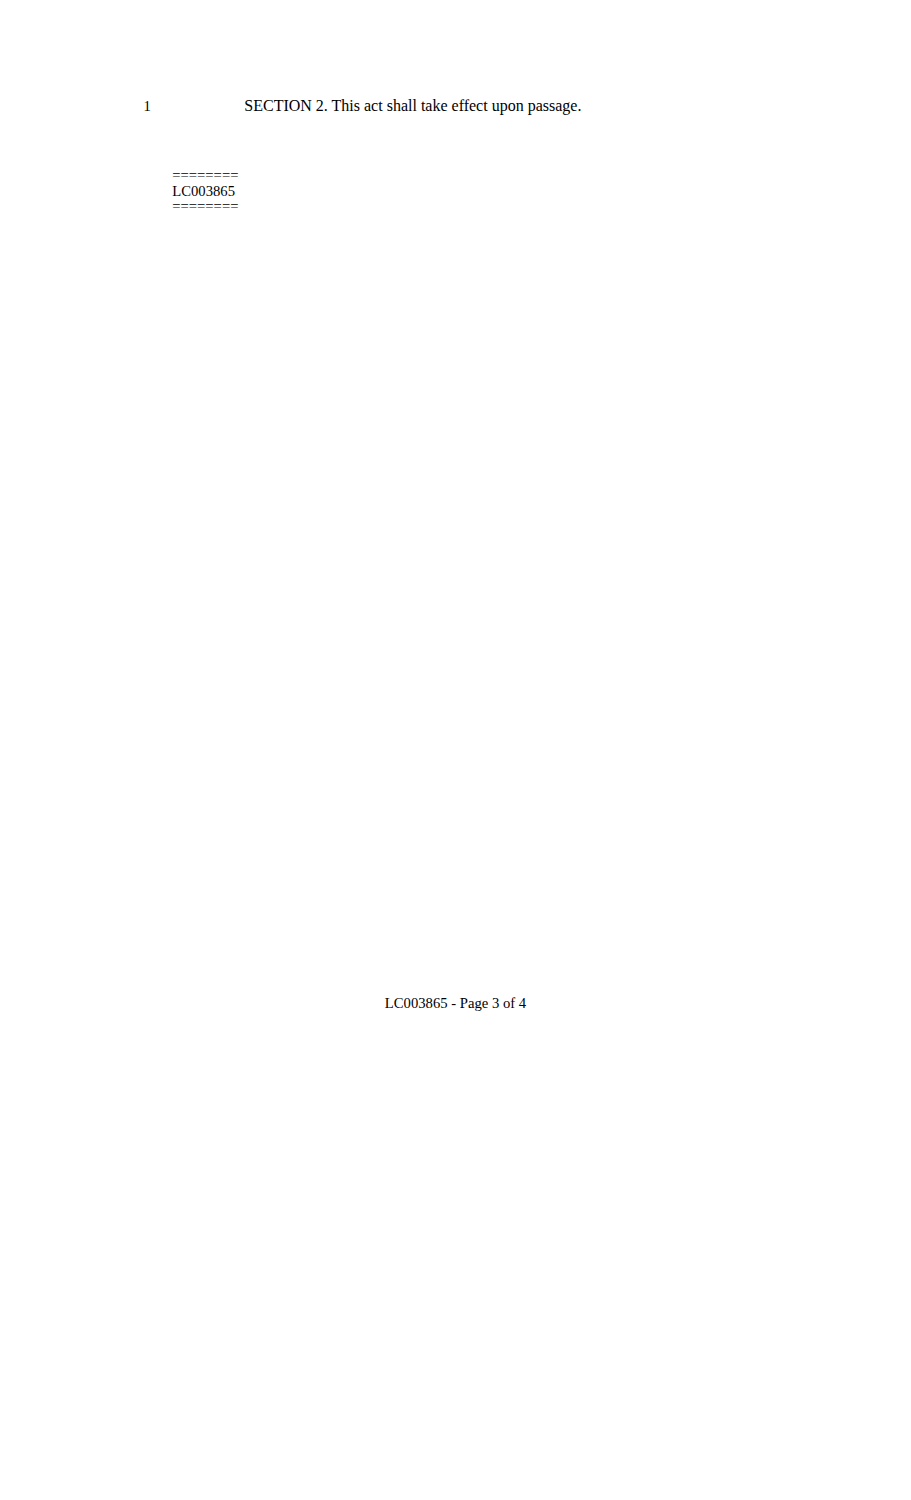1
SECTION 2. This act shall take effect upon passage.
========
LC003865
========
LC003865 - Page 3 of 4